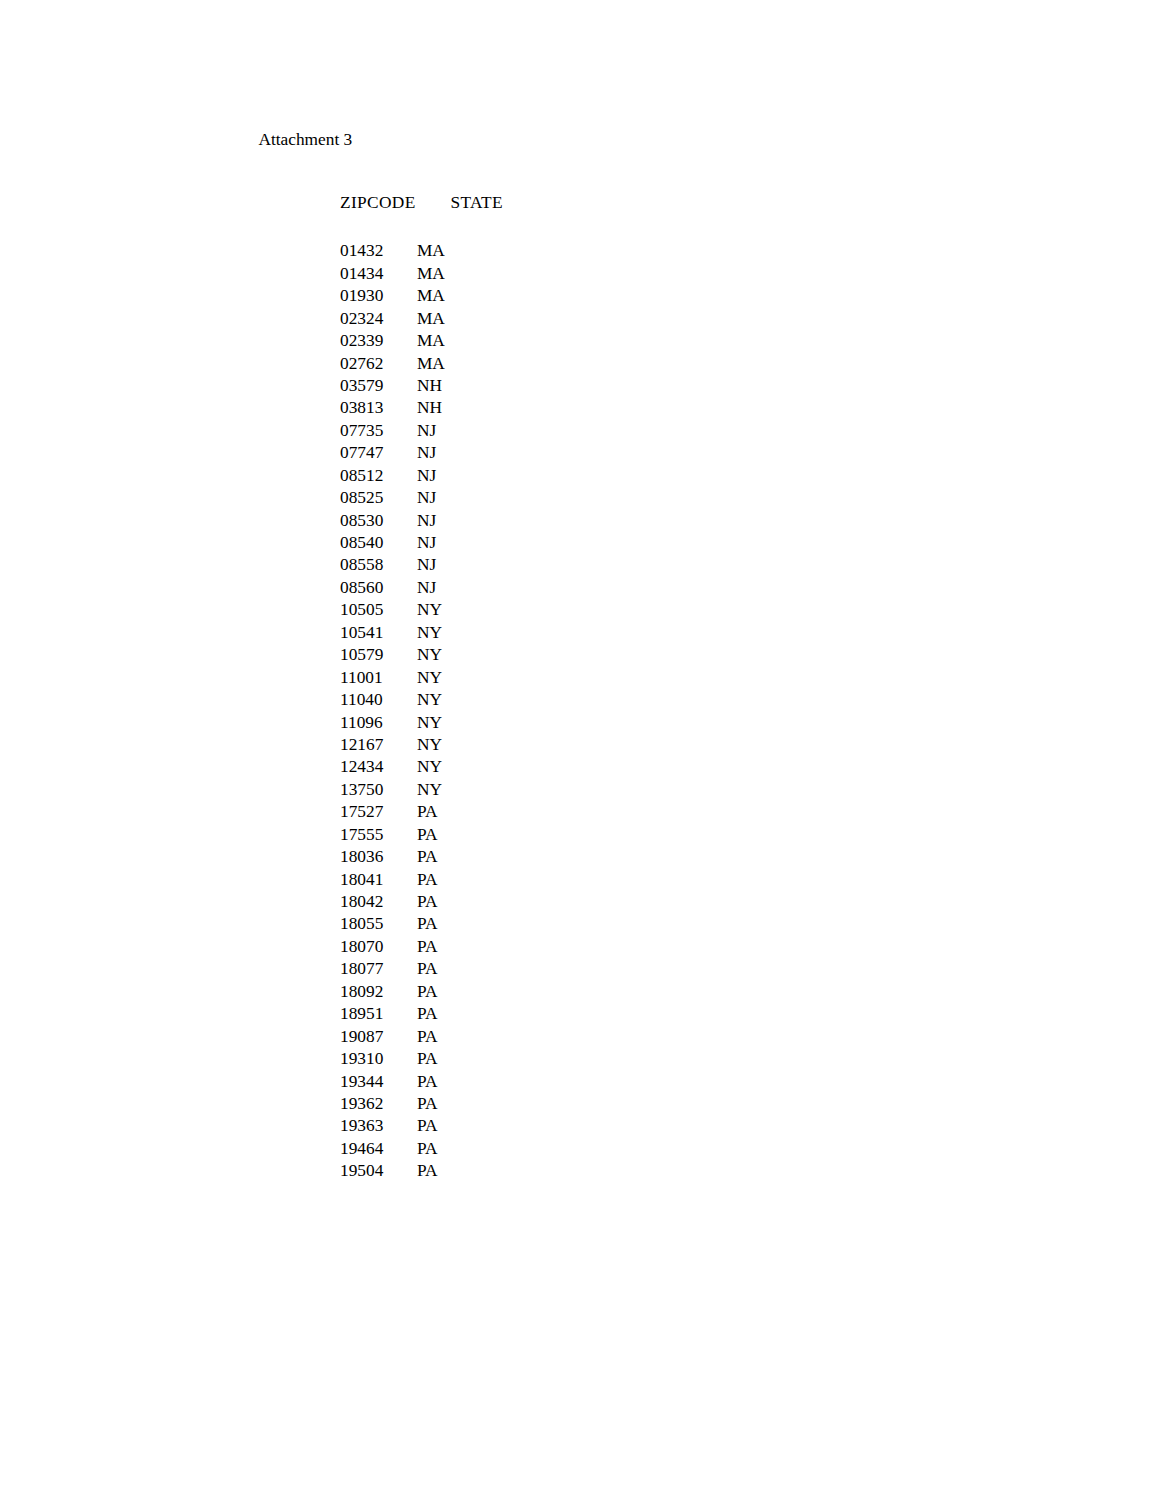Attachment 3
| ZIPCODE | STATE |
| --- | --- |
| 01432 | MA |
| 01434 | MA |
| 01930 | MA |
| 02324 | MA |
| 02339 | MA |
| 02762 | MA |
| 03579 | NH |
| 03813 | NH |
| 07735 | NJ |
| 07747 | NJ |
| 08512 | NJ |
| 08525 | NJ |
| 08530 | NJ |
| 08540 | NJ |
| 08558 | NJ |
| 08560 | NJ |
| 10505 | NY |
| 10541 | NY |
| 10579 | NY |
| 11001 | NY |
| 11040 | NY |
| 11096 | NY |
| 12167 | NY |
| 12434 | NY |
| 13750 | NY |
| 17527 | PA |
| 17555 | PA |
| 18036 | PA |
| 18041 | PA |
| 18042 | PA |
| 18055 | PA |
| 18070 | PA |
| 18077 | PA |
| 18092 | PA |
| 18951 | PA |
| 19087 | PA |
| 19310 | PA |
| 19344 | PA |
| 19362 | PA |
| 19363 | PA |
| 19464 | PA |
| 19504 | PA |